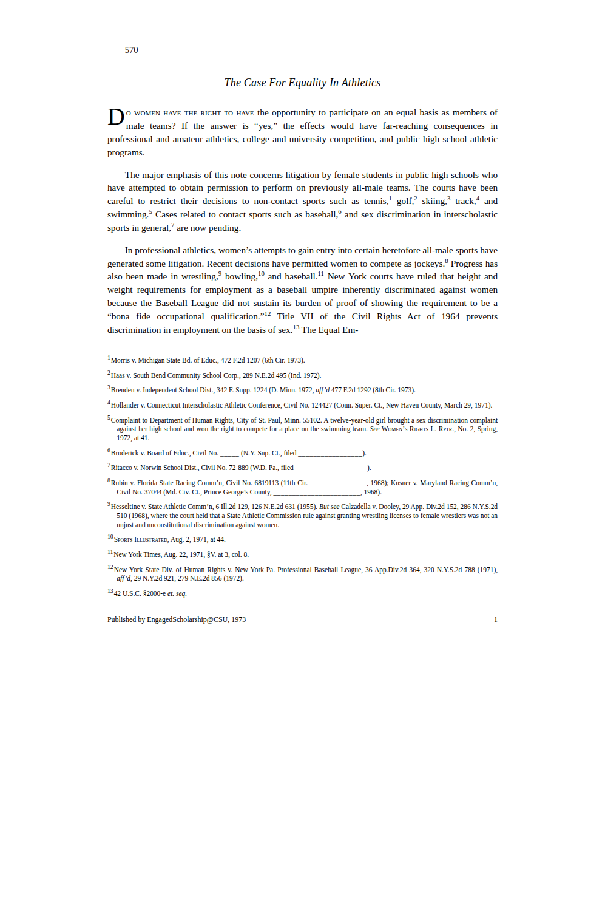570
The Case For Equality In Athletics
Do women have the right to have the opportunity to participate on an equal basis as members of male teams? If the answer is “yes,” the effects would have far-reaching consequences in professional and amateur athletics, college and university competition, and public high school athletic programs.
The major emphasis of this note concerns litigation by female students in public high schools who have attempted to obtain permission to perform on previously all-male teams. The courts have been careful to restrict their decisions to non-contact sports such as tennis,1 golf,2 skiing,3 track,4 and swimming.5 Cases related to contact sports such as baseball,6 and sex discrimination in interscholastic sports in general,7 are now pending.
In professional athletics, women’s attempts to gain entry into certain heretofore all-male sports have generated some litigation. Recent decisions have permitted women to compete as jockeys.8 Progress has also been made in wrestling,9 bowling,10 and baseball.11 New York courts have ruled that height and weight requirements for employment as a baseball umpire inherently discriminated against women because the Baseball League did not sustain its burden of proof of showing the requirement to be a “bona fide occupational qualification.”12 Title VII of the Civil Rights Act of 1964 prevents discrimination in employment on the basis of sex.13 The Equal Em-
1 Morris v. Michigan State Bd. of Educ., 472 F.2d 1207 (6th Cir. 1973).
2 Haas v. South Bend Community School Corp., 289 N.E.2d 495 (Ind. 1972).
3 Brenden v. Independent School Dist., 342 F. Supp. 1224 (D. Minn. 1972, aff’d 477 F.2d 1292 (8th Cir. 1973).
4 Hollander v. Connecticut Interscholastic Athletic Conference, Civil No. 124427 (Conn. Super. Ct., New Haven County, March 29, 1971).
5 Complaint to Department of Human Rights, City of St. Paul, Minn. 55102. A twelve-year-old girl brought a sex discrimination complaint against her high school and won the right to compete for a place on the swimming team. See Women’s Rights L. Rptr., No. 2, Spring, 1972, at 41.
6 Broderick v. Board of Educ., Civil No. _____ (N.Y. Sup. Ct., filed _________________).
7 Ritacco v. Norwin School Dist., Civil No. 72-889 (W.D. Pa., filed ___________________).
8 Rubin v. Florida State Racing Comm’n, Civil No. 6819113 (11th Cir. _______________, 1968); Kusner v. Maryland Racing Comm’n, Civil No. 37044 (Md. Civ. Ct., Prince George’s County, _______________________, 1968).
9 Hesseltine v. State Athletic Comm’n, 6 Ill.2d 129, 126 N.E.2d 631 (1955). But see Calzadella v. Dooley, 29 App. Div.2d 152, 286 N.Y.S.2d 510 (1968), where the court held that a State Athletic Commission rule against granting wrestling licenses to female wrestlers was not an unjust and unconstitutional discrimination against women.
10 Sports Illustrated, Aug. 2, 1971, at 44.
11 New York Times, Aug. 22, 1971, §V. at 3, col. 8.
12 New York State Div. of Human Rights v. New York-Pa. Professional Baseball League, 36 App.Div.2d 364, 320 N.Y.S.2d 788 (1971), aff’d, 29 N.Y.2d 921, 279 N.E.2d 856 (1972).
1342 U.S.C. §2000-e et. seq.
Published by EngagedScholarship@CSU, 1973 1